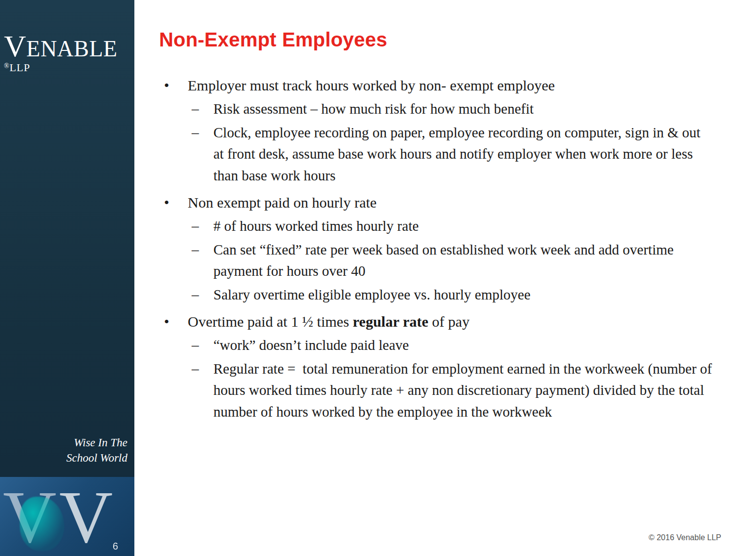Venable®LLP
Wise In The
School World
V
V
6
Non-Exempt Employees
Employer must track hours worked by non- exempt employee
Risk assessment – how much risk for how much benefit
Clock, employee recording on paper, employee recording on computer, sign in & out at front desk, assume base work hours and notify employer when work more or less than base work hours
Non exempt paid on hourly rate
# of hours worked times hourly rate
Can set “fixed” rate per week based on established work week and add overtime payment for hours over 40
Salary overtime eligible employee vs. hourly employee
Overtime paid at 1 ½ times regular rate of pay
“work” doesn’t include paid leave
Regular rate = total remuneration for employment earned in the workweek (number of hours worked times hourly rate + any non discretionary payment) divided by the total number of hours worked by the employee in the workweek
© 2016 Venable LLP